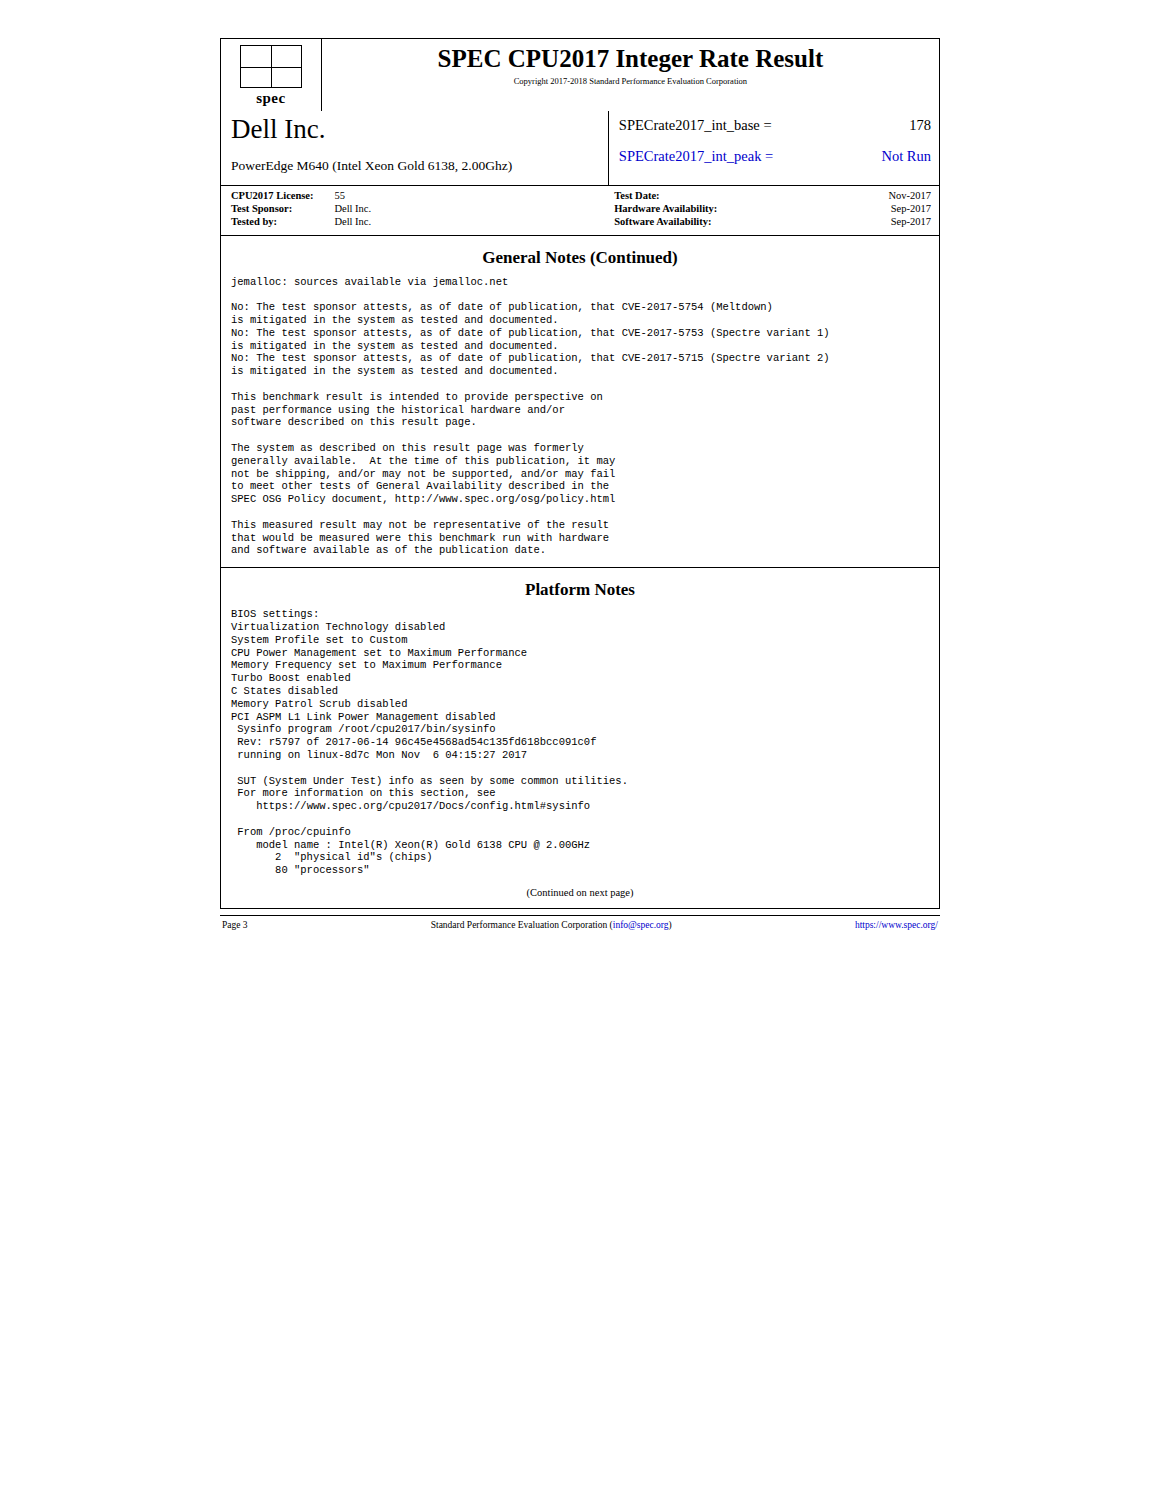spec
SPEC CPU2017 Integer Rate Result
Copyright 2017-2018 Standard Performance Evaluation Corporation
Dell Inc.
PowerEdge M640 (Intel Xeon Gold 6138, 2.00Ghz)
SPECrate2017_int_base = 178
SPECrate2017_int_peak = Not Run
CPU2017 License: 55
Test Sponsor: Dell Inc.
Tested by: Dell Inc.
Test Date: Nov-2017
Hardware Availability: Sep-2017
Software Availability: Sep-2017
General Notes (Continued)
jemalloc: sources available via jemalloc.net

No: The test sponsor attests, as of date of publication, that CVE-2017-5754 (Meltdown)
is mitigated in the system as tested and documented.
No: The test sponsor attests, as of date of publication, that CVE-2017-5753 (Spectre variant 1)
is mitigated in the system as tested and documented.
No: The test sponsor attests, as of date of publication, that CVE-2017-5715 (Spectre variant 2)
is mitigated in the system as tested and documented.

This benchmark result is intended to provide perspective on
past performance using the historical hardware and/or
software described on this result page.

The system as described on this result page was formerly
generally available.  At the time of this publication, it may
not be shipping, and/or may not be supported, and/or may fail
to meet other tests of General Availability described in the
SPEC OSG Policy document, http://www.spec.org/osg/policy.html

This measured result may not be representative of the result
that would be measured were this benchmark run with hardware
and software available as of the publication date.
Platform Notes
BIOS settings:
Virtualization Technology disabled
System Profile set to Custom
CPU Power Management set to Maximum Performance
Memory Frequency set to Maximum Performance
Turbo Boost enabled
C States disabled
Memory Patrol Scrub disabled
PCI ASPM L1 Link Power Management disabled
 Sysinfo program /root/cpu2017/bin/sysinfo
 Rev: r5797 of 2017-06-14 96c45e4568ad54c135fd618bcc091c0f
 running on linux-8d7c Mon Nov  6 04:15:27 2017

 SUT (System Under Test) info as seen by some common utilities.
 For more information on this section, see
    https://www.spec.org/cpu2017/Docs/config.html#sysinfo

 From /proc/cpuinfo
    model name : Intel(R) Xeon(R) Gold 6138 CPU @ 2.00GHz
       2  "physical id"s (chips)
       80 "processors"
(Continued on next page)
Page 3
Standard Performance Evaluation Corporation (info@spec.org)
https://www.spec.org/